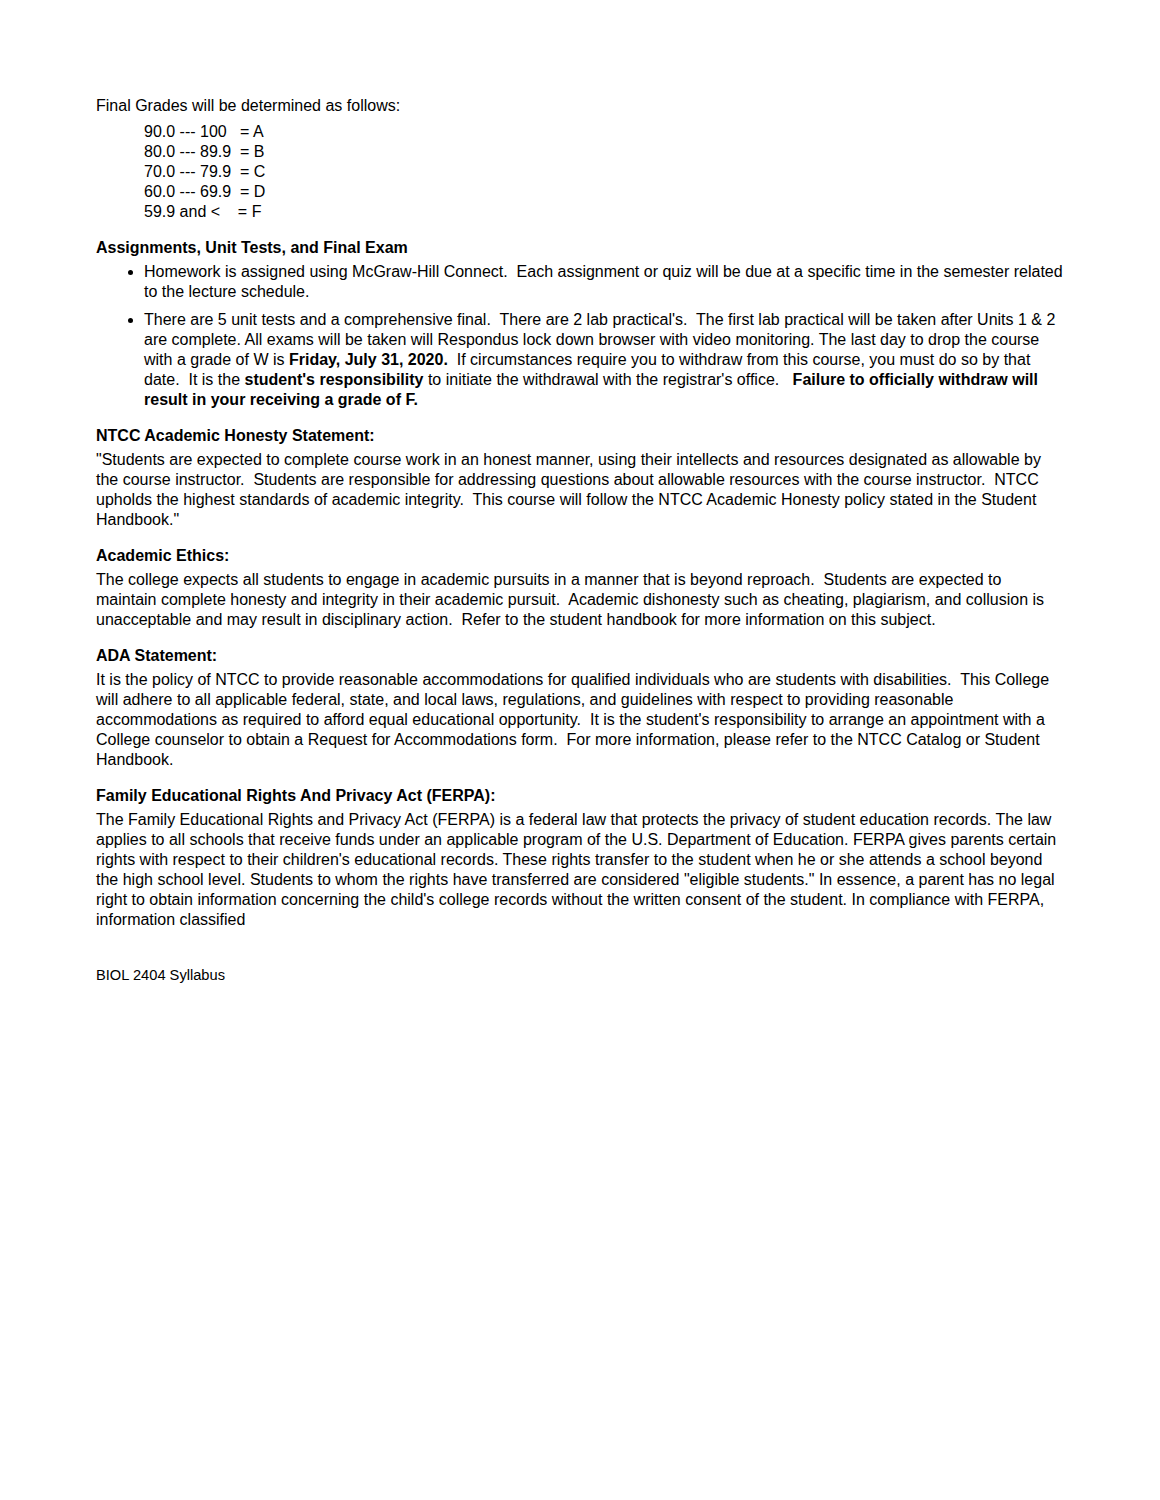Final Grades will be determined as follows:
90.0 --- 100 = A
80.0 --- 89.9 = B
70.0 --- 79.9 = C
60.0 --- 69.9 = D
59.9 and < = F
Assignments, Unit Tests, and Final Exam
Homework is assigned using McGraw-Hill Connect. Each assignment or quiz will be due at a specific time in the semester related to the lecture schedule.
There are 5 unit tests and a comprehensive final. There are 2 lab practical's. The first lab practical will be taken after Units 1 & 2 are complete. All exams will be taken will Respondus lock down browser with video monitoring. The last day to drop the course with a grade of W is Friday, July 31, 2020. If circumstances require you to withdraw from this course, you must do so by that date. It is the student's responsibility to initiate the withdrawal with the registrar's office. Failure to officially withdraw will result in your receiving a grade of F.
NTCC Academic Honesty Statement:
"Students are expected to complete course work in an honest manner, using their intellects and resources designated as allowable by the course instructor. Students are responsible for addressing questions about allowable resources with the course instructor. NTCC upholds the highest standards of academic integrity. This course will follow the NTCC Academic Honesty policy stated in the Student Handbook."
Academic Ethics:
The college expects all students to engage in academic pursuits in a manner that is beyond reproach. Students are expected to maintain complete honesty and integrity in their academic pursuit. Academic dishonesty such as cheating, plagiarism, and collusion is unacceptable and may result in disciplinary action. Refer to the student handbook for more information on this subject.
ADA Statement:
It is the policy of NTCC to provide reasonable accommodations for qualified individuals who are students with disabilities. This College will adhere to all applicable federal, state, and local laws, regulations, and guidelines with respect to providing reasonable accommodations as required to afford equal educational opportunity. It is the student's responsibility to arrange an appointment with a College counselor to obtain a Request for Accommodations form. For more information, please refer to the NTCC Catalog or Student Handbook.
Family Educational Rights And Privacy Act (FERPA):
The Family Educational Rights and Privacy Act (FERPA) is a federal law that protects the privacy of student education records. The law applies to all schools that receive funds under an applicable program of the U.S. Department of Education. FERPA gives parents certain rights with respect to their children's educational records. These rights transfer to the student when he or she attends a school beyond the high school level. Students to whom the rights have transferred are considered "eligible students." In essence, a parent has no legal right to obtain information concerning the child's college records without the written consent of the student. In compliance with FERPA, information classified
BIOL 2404 Syllabus